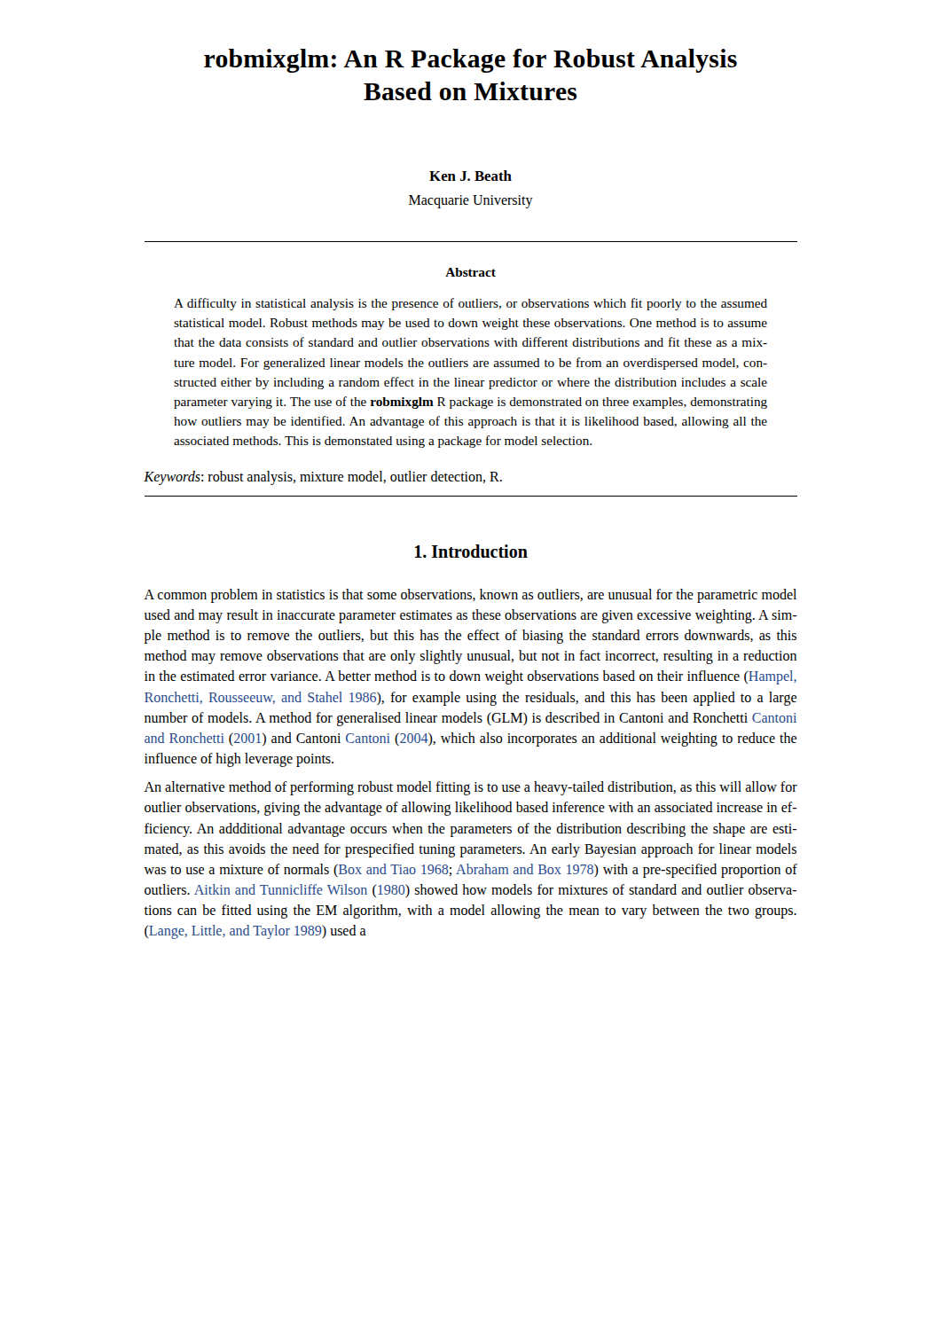robmixglm: An R Package for Robust Analysis
Based on Mixtures
Ken J. Beath
Macquarie University
Abstract
A difficulty in statistical analysis is the presence of outliers, or observations which fit poorly to the assumed statistical model. Robust methods may be used to down weight these observations. One method is to assume that the data consists of standard and outlier observations with different distributions and fit these as a mixture model. For generalized linear models the outliers are assumed to be from an overdispersed model, constructed either by including a random effect in the linear predictor or where the distribution includes a scale parameter varying it. The use of the robmixglm R package is demonstrated on three examples, demonstrating how outliers may be identified. An advantage of this approach is that it is likelihood based, allowing all the associated methods. This is demonstated using a package for model selection.
Keywords: robust analysis, mixture model, outlier detection, R.
1. Introduction
A common problem in statistics is that some observations, known as outliers, are unusual for the parametric model used and may result in inaccurate parameter estimates as these observations are given excessive weighting. A simple method is to remove the outliers, but this has the effect of biasing the standard errors downwards, as this method may remove observations that are only slightly unusual, but not in fact incorrect, resulting in a reduction in the estimated error variance. A better method is to down weight observations based on their influence (Hampel, Ronchetti, Rousseeuw, and Stahel 1986), for example using the residuals, and this has been applied to a large number of models. A method for generalised linear models (GLM) is described in Cantoni and Ronchetti Cantoni and Ronchetti (2001) and Cantoni Cantoni (2004), which also incorporates an additional weighting to reduce the influence of high leverage points.
An alternative method of performing robust model fitting is to use a heavy-tailed distribution, as this will allow for outlier observations, giving the advantage of allowing likelihood based inference with an associated increase in efficiency. An addditional advantage occurs when the parameters of the distribution describing the shape are estimated, as this avoids the need for prespecified tuning parameters. An early Bayesian approach for linear models was to use a mixture of normals (Box and Tiao 1968; Abraham and Box 1978) with a pre-specified proportion of outliers. Aitkin and Tunnicliffe Wilson (1980) showed how models for mixtures of standard and outlier observations can be fitted using the EM algorithm, with a model allowing the mean to vary between the two groups. (Lange, Little, and Taylor 1989) used a